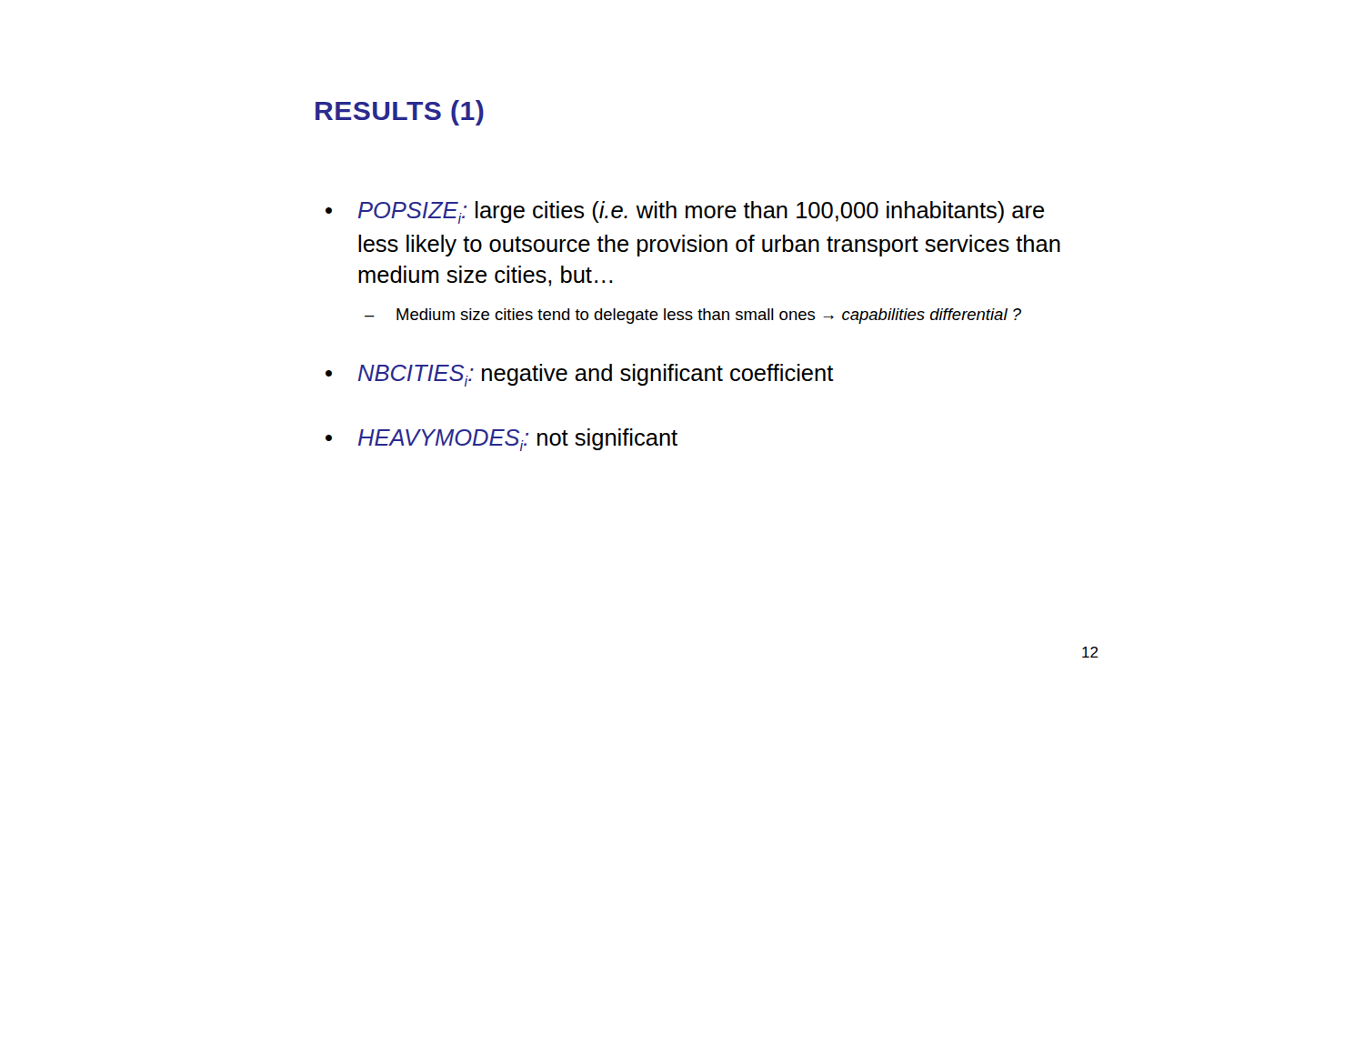RESULTS (1)
POPSIZEi: large cities (i.e. with more than 100,000 inhabitants) are less likely to outsource the provision of urban transport services than medium size cities, but…
Medium size cities tend to delegate less than small ones → capabilities differential ?
NBCITIESi: negative and significant coefficient
HEAVYMODESi: not significant
12